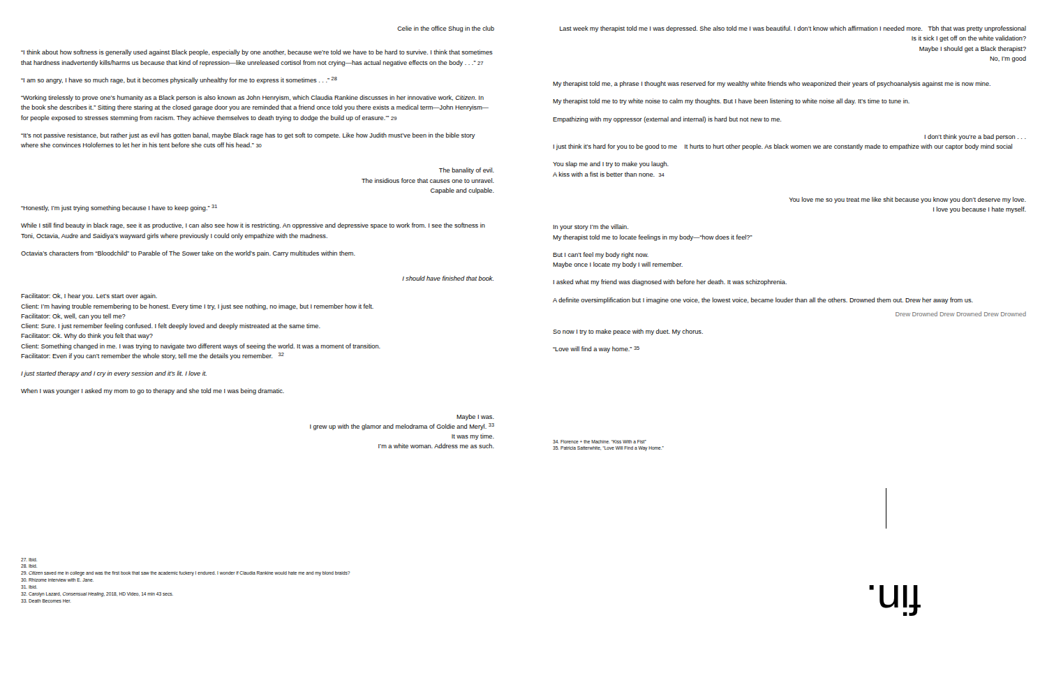Celie in the office Shug in the club
“I think about how softness is generally used against Black people, especially by one another, because we’re told we have to be hard to survive. I think that sometimes that hardness inadvertently kills/harms us because that kind of repression—like unreleased cortisol from not crying—has actual negative effects on the body . . .” 27
“I am so angry, I have so much rage, but it becomes physically unhealthy for me to express it sometimes . . .” 28
“Working tirelessly to prove one’s humanity as a Black person is also known as John Henryism, which Claudia Rankine discusses in her innovative work, Citizen. In the book she describes it.” Sitting there staring at the closed garage door you are reminded that a friend once told you there exists a medical term—John Henryism—for people exposed to stresses stemming from racism. They achieve themselves to death trying to dodge the build up of erasure.’” 29
“It’s not passive resistance, but rather just as evil has gotten banal, maybe Black rage has to get soft to compete. Like how Judith must’ve been in the bible story where she convinces Holofernes to let her in his tent before she cuts off his head.” 30
The banality of evil.
The insidious force that causes one to unravel.
Capable and culpable.
“Honestly, I’m just trying something because I have to keep going.” 31
While I still find beauty in black rage, see it as productive, I can also see how it is restricting. An oppressive and depressive space to work from. I see the softness in Toni, Octavia, Audre and Saidiya’s wayward girls where previously I could only empathize with the madness.
Octavia’s characters from “Bloodchild” to Parable of The Sower take on the world’s pain. Carry multitudes within them.
I should have finished that book.
Facilitator: Ok, I hear you. Let’s start over again.
Client: I’m having trouble remembering to be honest. Every time I try, I just see nothing, no image, but I remember how it felt.
Facilitator: Ok, well, can you tell me?
Client: Sure. I just remember feeling confused. I felt deeply loved and deeply mistreated at the same time.
Facilitator: Ok. Why do think you felt that way?
Client: Something changed in me. I was trying to navigate two different ways of seeing the world. It was a moment of transition.
Facilitator: Even if you can’t remember the whole story, tell me the details you remember. 32
I just started therapy and I cry in every session and it’s lit. I love it.
When I was younger I asked my mom to go to therapy and she told me I was being dramatic.
Maybe I was.
I grew up with the glamor and melodrama of Goldie and Meryl. 33
It was my time.
I’m a white woman. Address me as such.
27. Ibid.
28. Ibid.
29. Citizen saved me in college and was the first book that saw the academic fuckery I endured. I wonder if Claudia Rankine would hate me and my blond braids?
30. Rhizome interview with E. Jane.
31. Ibid.
32. Carolyn Lazard, Consensual Healing, 2018, HD Video, 14 min 43 secs.
33. Death Becomes Her.
Last week my therapist told me I was depressed. She also told me I was beautiful. I don’t know which affirmation I needed more. Tbh that was pretty unprofessional
Is it sick I get off on the white validation?
Maybe I should get a Black therapist?
No, I’m good
My therapist told me, a phrase I thought was reserved for my wealthy white friends who weaponized their years of psychoanalysis against me is now mine.
My therapist told me to try white noise to calm my thoughts. But I have been listening to white noise all day. It’s time to tune in.
Empathizing with my oppressor (external and internal) is hard but not new to me.
I don’t think you’re a bad person . . .
I just think it’s hard for you to be good to me It hurts to hurt other people. As black women we are constantly made to empathize with our captor body mind social
You slap me and I try to make you laugh.
A kiss with a fist is better than none. 34
You love me so you treat me like shit because you know you don’t deserve my love.
I love you because I hate myself.
In your story I’m the villain.
My therapist told me to locate feelings in my body—“how does it feel?”
But I can’t feel my body right now.
Maybe once I locate my body I will remember.
I asked what my friend was diagnosed with before her death. It was schizophrenia.
A definite oversimplification but I imagine one voice, the lowest voice, became louder than all the others. Drowned them out. Drew her away from us.
Drew Drowned Drew Drowned Drew Drowned
So now I try to make peace with my duet. My chorus.
“Love will find a way home.” 35
34. Florence + the Machine. “Kiss With a Fist”
35. Patricia Satterwhite, “Love Will Find a Way Home.”
fin.